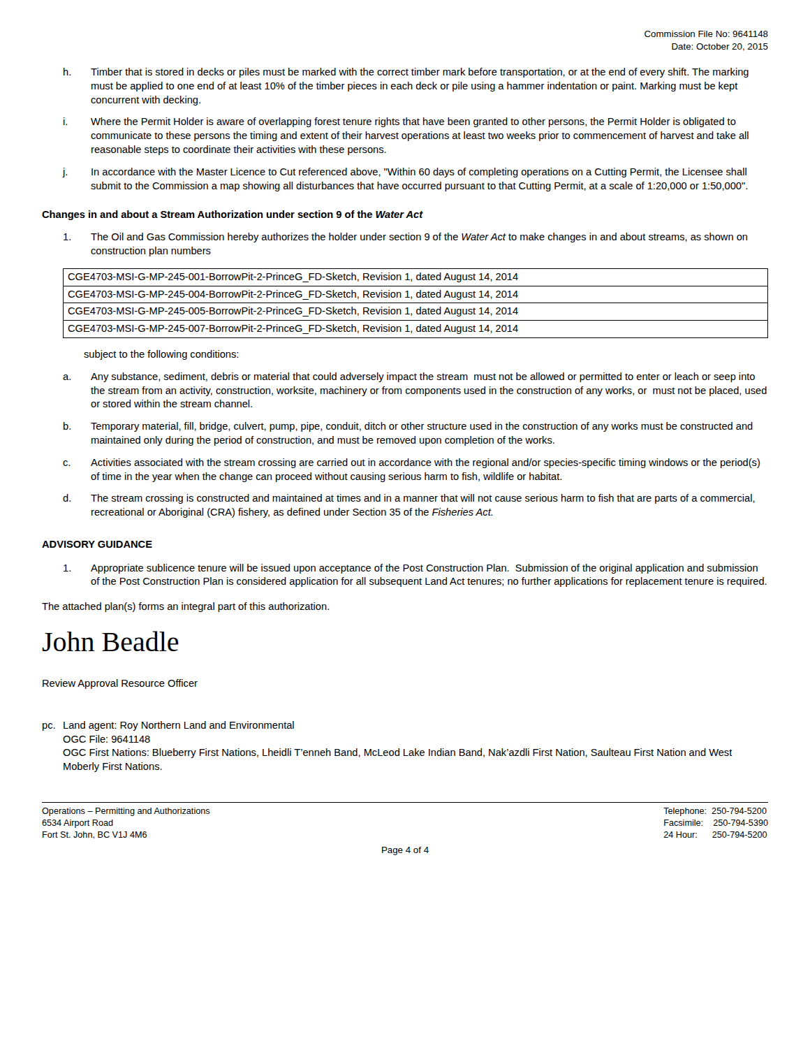Commission File No: 9641148
Date: October 20, 2015
h. Timber that is stored in decks or piles must be marked with the correct timber mark before transportation, or at the end of every shift. The marking must be applied to one end of at least 10% of the timber pieces in each deck or pile using a hammer indentation or paint. Marking must be kept concurrent with decking.
i. Where the Permit Holder is aware of overlapping forest tenure rights that have been granted to other persons, the Permit Holder is obligated to communicate to these persons the timing and extent of their harvest operations at least two weeks prior to commencement of harvest and take all reasonable steps to coordinate their activities with these persons.
j. In accordance with the Master Licence to Cut referenced above, "Within 60 days of completing operations on a Cutting Permit, the Licensee shall submit to the Commission a map showing all disturbances that have occurred pursuant to that Cutting Permit, at a scale of 1:20,000 or 1:50,000".
Changes in and about a Stream Authorization under section 9 of the Water Act
1. The Oil and Gas Commission hereby authorizes the holder under section 9 of the Water Act to make changes in and about streams, as shown on construction plan numbers
| CGE4703-MSI-G-MP-245-001-BorrowPit-2-PrinceG_FD-Sketch, Revision 1, dated August 14, 2014 |
| CGE4703-MSI-G-MP-245-004-BorrowPit-2-PrinceG_FD-Sketch, Revision 1, dated August 14, 2014 |
| CGE4703-MSI-G-MP-245-005-BorrowPit-2-PrinceG_FD-Sketch, Revision 1, dated August 14, 2014 |
| CGE4703-MSI-G-MP-245-007-BorrowPit-2-PrinceG_FD-Sketch, Revision 1, dated August 14, 2014 |
subject to the following conditions:
a. Any substance, sediment, debris or material that could adversely impact the stream must not be allowed or permitted to enter or leach or seep into the stream from an activity, construction, worksite, machinery or from components used in the construction of any works, or must not be placed, used or stored within the stream channel.
b. Temporary material, fill, bridge, culvert, pump, pipe, conduit, ditch or other structure used in the construction of any works must be constructed and maintained only during the period of construction, and must be removed upon completion of the works.
c. Activities associated with the stream crossing are carried out in accordance with the regional and/or species-specific timing windows or the period(s) of time in the year when the change can proceed without causing serious harm to fish, wildlife or habitat.
d. The stream crossing is constructed and maintained at times and in a manner that will not cause serious harm to fish that are parts of a commercial, recreational or Aboriginal (CRA) fishery, as defined under Section 35 of the Fisheries Act.
ADVISORY GUIDANCE
1. Appropriate sublicence tenure will be issued upon acceptance of the Post Construction Plan. Submission of the original application and submission of the Post Construction Plan is considered application for all subsequent Land Act tenures; no further applications for replacement tenure is required.
The attached plan(s) forms an integral part of this authorization.
John Beadle
Review Approval Resource Officer
pc.
Land agent: Roy Northern Land and Environmental
OGC File: 9641148
OGC First Nations: Blueberry First Nations, Lheidli T’enneh Band, McLeod Lake Indian Band, Nak’azdli First Nation, Saulteau First Nation and West Moberly First Nations.
Operations – Permitting and Authorizations
6534 Airport Road
Fort St. John, BC V1J 4M6
Telephone: 250-794-5200
Facsimile: 250-794-5390
24 Hour: 250-794-5200
Page 4 of 4